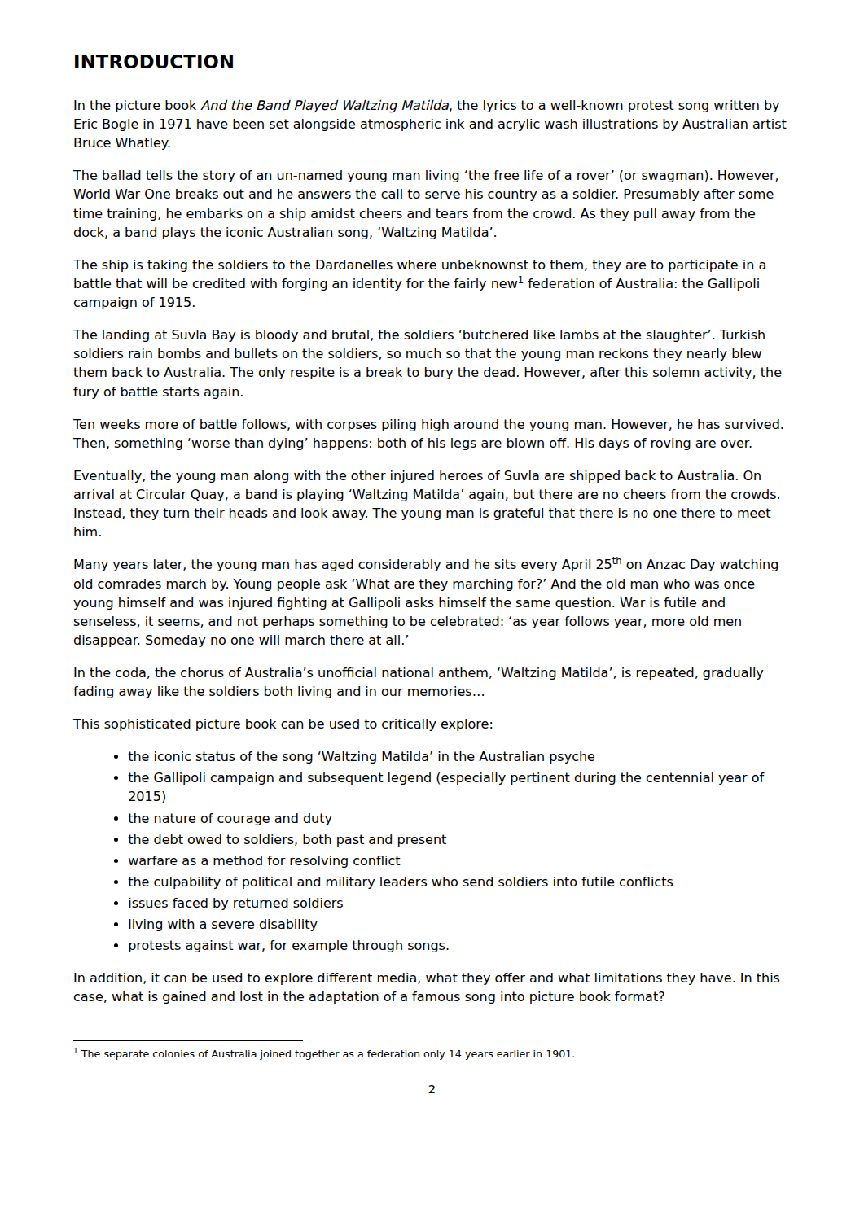INTRODUCTION
In the picture book And the Band Played Waltzing Matilda, the lyrics to a well-known protest song written by Eric Bogle in 1971 have been set alongside atmospheric ink and acrylic wash illustrations by Australian artist Bruce Whatley.
The ballad tells the story of an un-named young man living ‘the free life of a rover’ (or swagman). However, World War One breaks out and he answers the call to serve his country as a soldier. Presumably after some time training, he embarks on a ship amidst cheers and tears from the crowd. As they pull away from the dock, a band plays the iconic Australian song, ‘Waltzing Matilda’.
The ship is taking the soldiers to the Dardanelles where unbeknownst to them, they are to participate in a battle that will be credited with forging an identity for the fairly new1 federation of Australia: the Gallipoli campaign of 1915.
The landing at Suvla Bay is bloody and brutal, the soldiers ‘butchered like lambs at the slaughter’. Turkish soldiers rain bombs and bullets on the soldiers, so much so that the young man reckons they nearly blew them back to Australia. The only respite is a break to bury the dead. However, after this solemn activity, the fury of battle starts again.
Ten weeks more of battle follows, with corpses piling high around the young man. However, he has survived. Then, something ‘worse than dying’ happens: both of his legs are blown off. His days of roving are over.
Eventually, the young man along with the other injured heroes of Suvla are shipped back to Australia. On arrival at Circular Quay, a band is playing ‘Waltzing Matilda’ again, but there are no cheers from the crowds. Instead, they turn their heads and look away. The young man is grateful that there is no one there to meet him.
Many years later, the young man has aged considerably and he sits every April 25th on Anzac Day watching old comrades march by. Young people ask ‘What are they marching for?’ And the old man who was once young himself and was injured fighting at Gallipoli asks himself the same question. War is futile and senseless, it seems, and not perhaps something to be celebrated: ‘as year follows year, more old men disappear. Someday no one will march there at all.’
In the coda, the chorus of Australia’s unofficial national anthem, ‘Waltzing Matilda’, is repeated, gradually fading away like the soldiers both living and in our memories…
This sophisticated picture book can be used to critically explore:
the iconic status of the song ‘Waltzing Matilda’ in the Australian psyche
the Gallipoli campaign and subsequent legend (especially pertinent during the centennial year of 2015)
the nature of courage and duty
the debt owed to soldiers, both past and present
warfare as a method for resolving conflict
the culpability of political and military leaders who send soldiers into futile conflicts
issues faced by returned soldiers
living with a severe disability
protests against war, for example through songs.
In addition, it can be used to explore different media, what they offer and what limitations they have. In this case, what is gained and lost in the adaptation of a famous song into picture book format?
1 The separate colonies of Australia joined together as a federation only 14 years earlier in 1901.
2